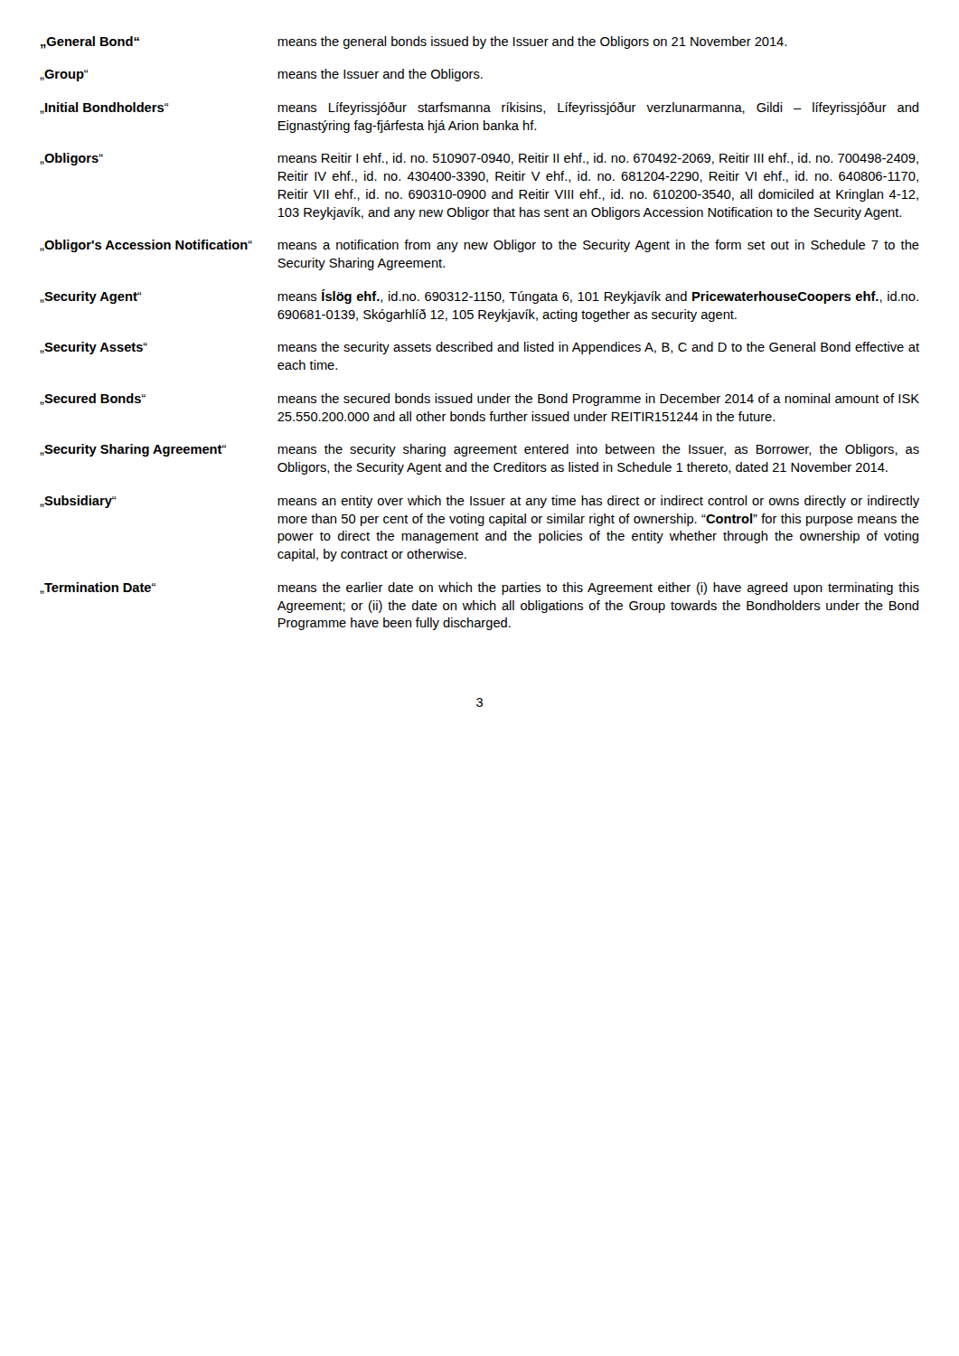| „General Bond“ | means the general bonds issued by the Issuer and the Obligors on 21 November 2014. |
| „ Group “ | means the Issuer and the Obligors. |
| „ Initial Bondholders “ | means Lífeyrissjóður starfsmanna ríkisins, Lífeyrissjóður verzlunarmanna, Gildi – lífeyrissjóður and Eignastýring fag-fjárfesta hjá Arion banka hf. |
| „ Obligors “ | means Reitir I ehf., id. no. 510907-0940, Reitir II ehf., id. no. 670492-2069, Reitir III ehf., id. no. 700498-2409, Reitir IV ehf., id. no. 430400-3390, Reitir V ehf., id. no. 681204-2290, Reitir VI ehf., id. no. 640806-1170, Reitir VII ehf., id. no. 690310-0900 and Reitir VIII ehf., id. no. 610200-3540, all domiciled at Kringlan 4-12, 103 Reykjavík, and any new Obligor that has sent an Obligors Accession Notification to the Security Agent. |
| „ Obligor's Accession Notification “ | means a notification from any new Obligor to the Security Agent in the form set out in Schedule 7 to the Security Sharing Agreement. |
| „ Security Agent “ | means Íslög ehf. , id.no. 690312-1150, Túngata 6, 101 Reykjavík and PricewaterhouseCoopers ehf. , id.no. 690681-0139, Skógarhlíð 12, 105 Reykjavík, acting together as security agent. |
| „ Security Assets “ | means the security assets described and listed in Appendices A, B, C and D to the General Bond effective at each time. |
| „ Secured Bonds “ | means the secured bonds issued under the Bond Programme in December 2014 of a nominal amount of ISK 25.550.200.000 and all other bonds further issued under REITIR151244 in the future. |
| „ Security Sharing Agreement “ | means the security sharing agreement entered into between the Issuer, as Borrower, the Obligors, as Obligors, the Security Agent and the Creditors as listed in Schedule 1 thereto, dated 21 November 2014. |
| „ Subsidiary “ | means an entity over which the Issuer at any time has direct or indirect control or owns directly or indirectly more than 50 per cent of the voting capital or similar right of ownership. “ Control ” for this purpose means the power to direct the management and the policies of the entity whether through the ownership of voting capital, by contract or otherwise. |
| „ Termination Date “ | means the earlier date on which the parties to this Agreement either (i) have agreed upon terminating this Agreement; or (ii) the date on which all obligations of the Group towards the Bondholders under the Bond Programme have been fully discharged. |
3